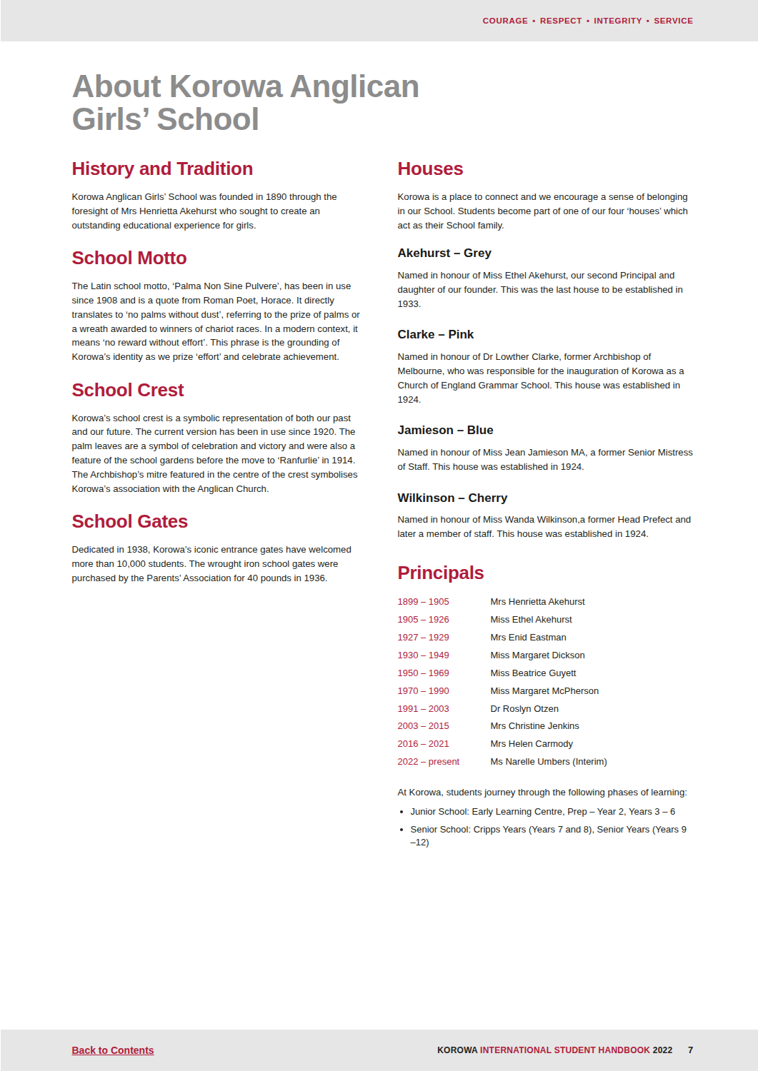COURAGE • RESPECT • INTEGRITY • SERVICE
About Korowa Anglican
Girls’ School
History and Tradition
Korowa Anglican Girls’ School was founded in 1890 through the foresight of Mrs Henrietta Akehurst who sought to create an outstanding educational experience for girls.
School Motto
The Latin school motto, ‘Palma Non Sine Pulvere’, has been in use since 1908 and is a quote from Roman Poet, Horace. It directly translates to ‘no palms without dust’, referring to the prize of palms or a wreath awarded to winners of chariot races. In a modern context, it means ‘no reward without effort’. This phrase is the grounding of Korowa’s identity as we prize ‘effort’ and celebrate achievement.
School Crest
Korowa’s school crest is a symbolic representation of both our past and our future. The current version has been in use since 1920. The palm leaves are a symbol of celebration and victory and were also a feature of the school gardens before the move to ‘Ranfurlie’ in 1914. The Archbishop’s mitre featured in the centre of the crest symbolises Korowa’s association with the Anglican Church.
School Gates
Dedicated in 1938, Korowa’s iconic entrance gates have welcomed more than 10,000 students. The wrought iron school gates were purchased by the Parents’ Association for 40 pounds in 1936.
Houses
Korowa is a place to connect and we encourage a sense of belonging in our School. Students become part of one of our four ‘houses’ which act as their School family.
Akehurst – Grey
Named in honour of Miss Ethel Akehurst, our second Principal and daughter of our founder. This was the last house to be established in 1933.
Clarke – Pink
Named in honour of Dr Lowther Clarke, former Archbishop of Melbourne, who was responsible for the inauguration of Korowa as a Church of England Grammar School. This house was established in 1924.
Jamieson – Blue
Named in honour of Miss Jean Jamieson MA, a former Senior Mistress of Staff. This house was established in 1924.
Wilkinson – Cherry
Named in honour of Miss Wanda Wilkinson,a former Head Prefect and later a member of staff. This house was established in 1924.
Principals
| 1899 – 1905 | Mrs Henrietta Akehurst |
| 1905 – 1926 | Miss Ethel Akehurst |
| 1927 – 1929 | Mrs Enid Eastman |
| 1930 – 1949 | Miss Margaret Dickson |
| 1950 – 1969 | Miss Beatrice Guyett |
| 1970 – 1990 | Miss Margaret McPherson |
| 1991 – 2003 | Dr Roslyn Otzen |
| 2003 – 2015 | Mrs Christine Jenkins |
| 2016 – 2021 | Mrs Helen Carmody |
| 2022 – present | Ms Narelle Umbers (Interim) |
At Korowa, students journey through the following phases of learning:
Junior School: Early Learning Centre, Prep – Year 2, Years 3 – 6
Senior School: Cripps Years (Years 7 and 8), Senior Years (Years 9 –12)
Back to Contents
KOROWA INTERNATIONAL STUDENT HANDBOOK 2022 7